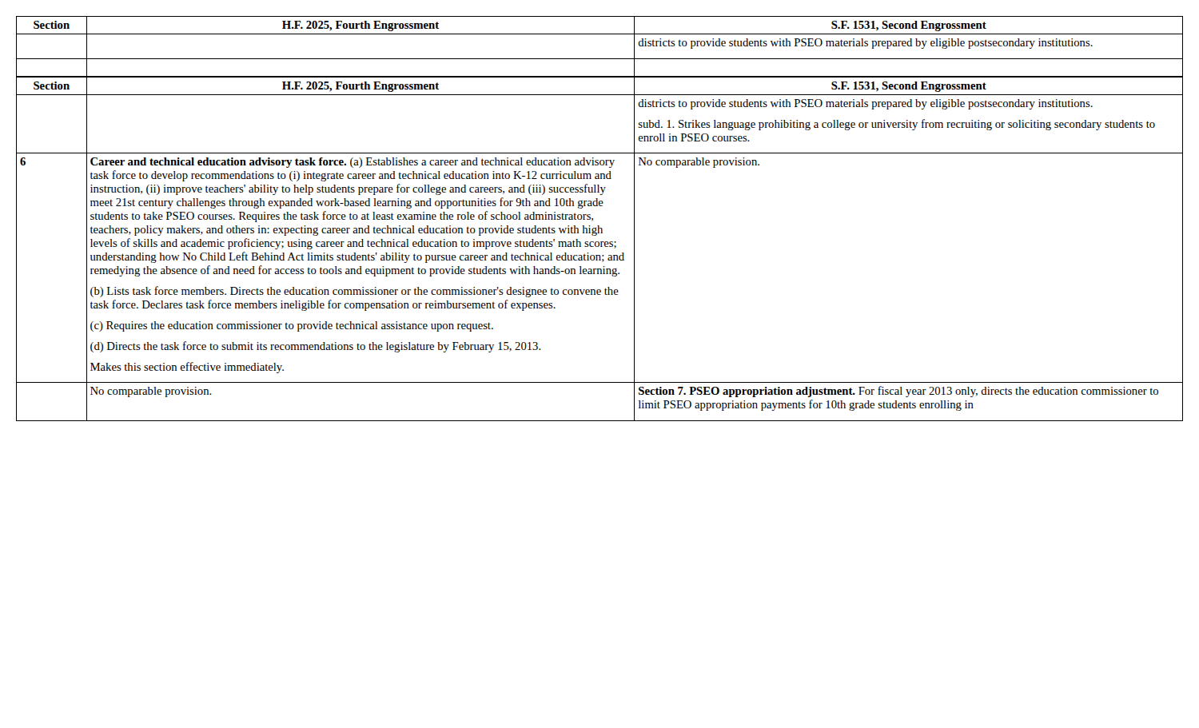| Section | H.F. 2025, Fourth Engrossment | S.F. 1531, Second Engrossment |
| --- | --- | --- |
| | | districts to provide students with PSEO materials prepared by eligible postsecondary institutions. | |
| Section | H.F. 2025, Fourth Engrossment | S.F. 1531, Second Engrossment |
| --- | --- | --- |
| | | districts to provide students with PSEO materials prepared by eligible postsecondary institutions. subd. 1. Strikes language prohibiting a college or university from recruiting or soliciting secondary students to enroll in PSEO courses. |
| 6 | Career and technical education advisory task force. (a) Establishes a career and technical education advisory task force to develop recommendations to (i) integrate career and technical education into K-12 curriculum and instruction, (ii) improve teachers' ability to help students prepare for college and careers, and (iii) successfully meet 21st century challenges through expanded work-based learning and opportunities for 9th and 10th grade students to take PSEO courses. Requires the task force to at least examine the role of school administrators, teachers, policy makers, and others in: expecting career and technical education to provide students with high levels of skills and academic proficiency; using career and technical education to improve students' math scores; understanding how No Child Left Behind Act limits students' ability to pursue career and technical education; and remedying the absence of and need for access to tools and equipment to provide students with hands-on learning. (b) Lists task force members. Directs the education commissioner or the commissioner's designee to convene the task force. Declares task force members ineligible for compensation or reimbursement of expenses. (c) Requires the education commissioner to provide technical assistance upon request. (d) Directs the task force to submit its recommendations to the legislature by February 15, 2013. Makes this section effective immediately. | No comparable provision. |
| | No comparable provision. | Section 7. PSEO appropriation adjustment. For fiscal year 2013 only, directs the education commissioner to limit PSEO appropriation payments for 10th grade students enrolling in |